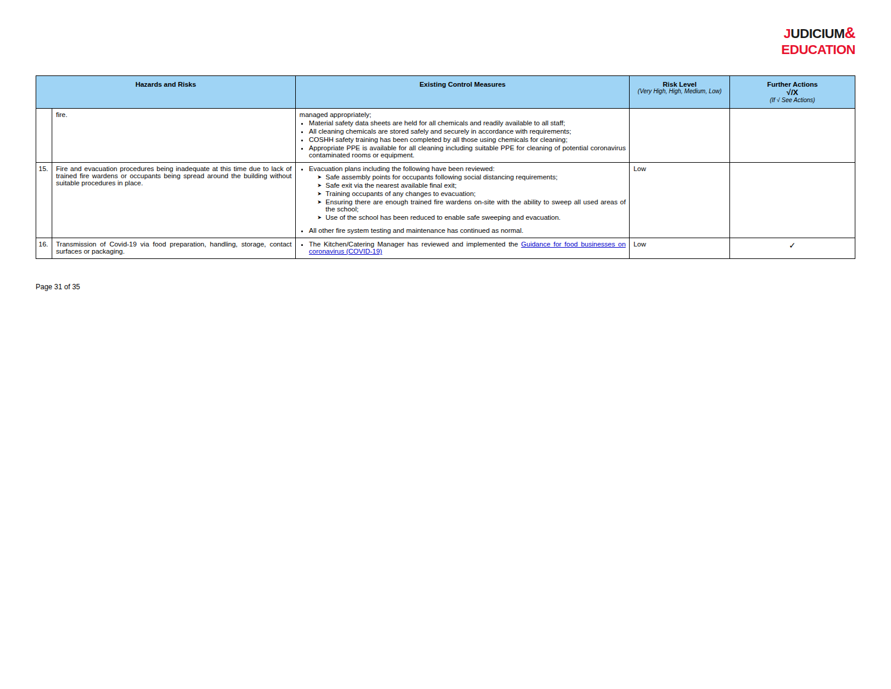JUDICIUM&
EDUCATION
| Hazards and Risks | Existing Control Measures | Risk Level (Very High, High, Medium, Low) | Further Actions √/X (If √ See Actions) |
| --- | --- | --- | --- |
| | fire. | managed appropriately; Material safety data sheets are held for all chemicals and readily available to all staff; All cleaning chemicals are stored safely and securely in accordance with requirements; COSHH safety training has been completed by all those using chemicals for cleaning; Appropriate PPE is available for all cleaning including suitable PPE for cleaning of potential coronavirus contaminated rooms or equipment. | | |
| 15. | Fire and evacuation procedures being inadequate at this time due to lack of trained fire wardens or occupants being spread around the building without suitable procedures in place. | Evacuation plans including the following have been reviewed: Safe assembly points for occupants following social distancing requirements; Safe exit via the nearest available final exit; Training occupants of any changes to evacuation; Ensuring there are enough trained fire wardens on-site with the ability to sweep all used areas of the school; Use of the school has been reduced to enable safe sweeping and evacuation. All other fire system testing and maintenance has continued as normal. | Low | |
| 16. | Transmission of Covid-19 via food preparation, handling, storage, contact surfaces or packaging. | The Kitchen/Catering Manager has reviewed and implemented the Guidance for food businesses on coronavirus (COVID-19) | Low | ✓ |
Page 31 of 35